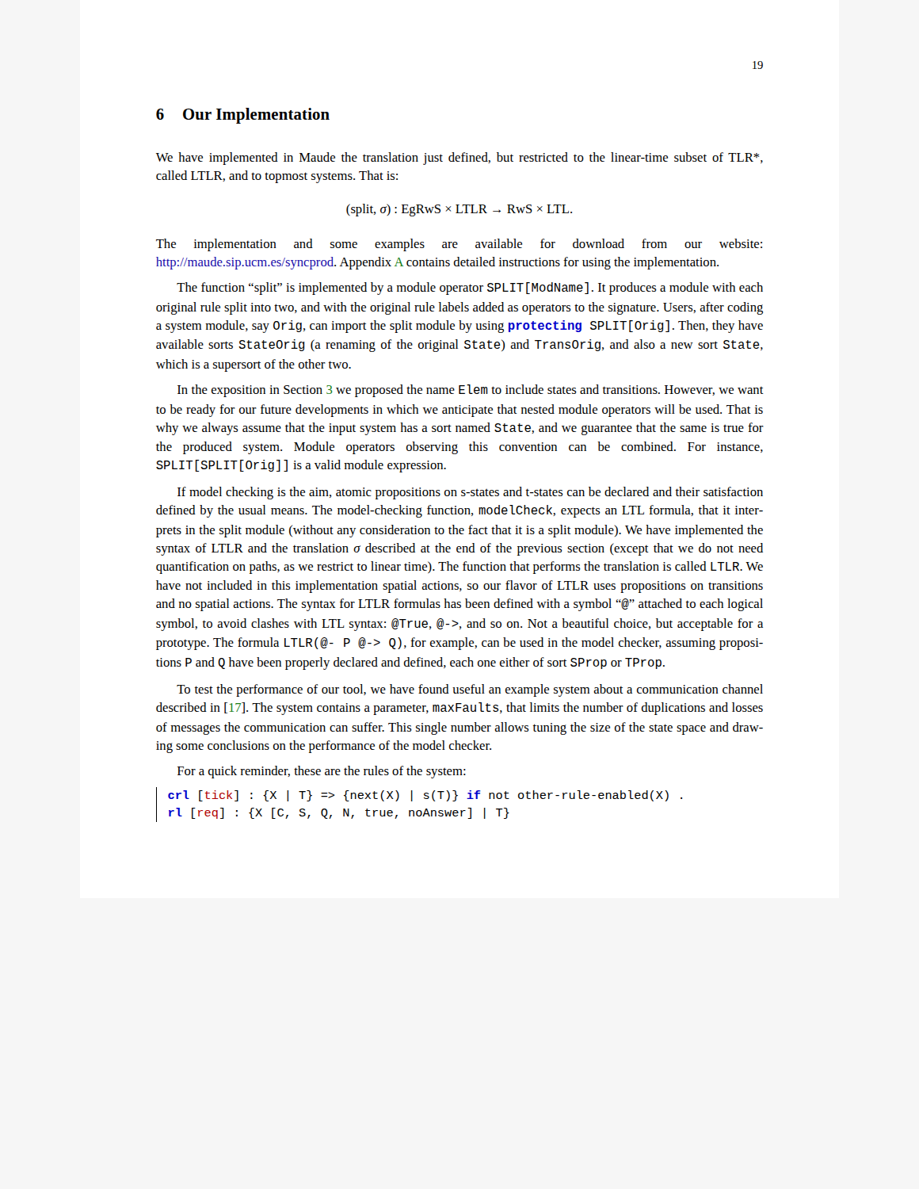19
6 Our Implementation
We have implemented in Maude the translation just defined, but restricted to the linear-time subset of TLR*, called LTLR, and to topmost systems. That is:
(split, σ) : EgRwS × LTLR → RwS × LTL.
The implementation and some examples are available for download from our website: http://maude.sip.ucm.es/syncprod. Appendix A contains detailed instructions for using the implementation.
The function “split” is implemented by a module operator SPLIT[ModName]. It produces a module with each original rule split into two, and with the original rule labels added as operators to the signature. Users, after coding a system module, say Orig, can import the split module by using protecting SPLIT[Orig]. Then, they have available sorts StateOrig (a renaming of the original State) and TransOrig, and also a new sort State, which is a supersort of the other two.
In the exposition in Section 3 we proposed the name Elem to include states and transitions. However, we want to be ready for our future developments in which we anticipate that nested module operators will be used. That is why we always assume that the input system has a sort named State, and we guarantee that the same is true for the produced system. Module operators observing this convention can be combined. For instance, SPLIT[SPLIT[Orig]] is a valid module expression.
If model checking is the aim, atomic propositions on s-states and t-states can be declared and their satisfaction defined by the usual means. The model-checking function, modelCheck, expects an LTL formula, that it interprets in the split module (without any consideration to the fact that it is a split module). We have implemented the syntax of LTLR and the translation σ described at the end of the previous section (except that we do not need quantification on paths, as we restrict to linear time). The function that performs the translation is called LTLR. We have not included in this implementation spatial actions, so our flavor of LTLR uses propositions on transitions and no spatial actions. The syntax for LTLR formulas has been defined with a symbol “@” attached to each logical symbol, to avoid clashes with LTL syntax: @True, @->, and so on. Not a beautiful choice, but acceptable for a prototype. The formula LTLR(@- P @-> Q), for example, can be used in the model checker, assuming propositions P and Q have been properly declared and defined, each one either of sort SProp or TProp.
To test the performance of our tool, we have found useful an example system about a communication channel described in [17]. The system contains a parameter, maxFaults, that limits the number of duplications and losses of messages the communication can suffer. This single number allows tuning the size of the state space and drawing some conclusions on the performance of the model checker.
For a quick reminder, these are the rules of the system:
crl [tick] : {X | T} => {next(X) | s(T)} if not other-rule-enabled(X) . rl [req] : {X [C, S, Q, N, true, noAnswer] | T}